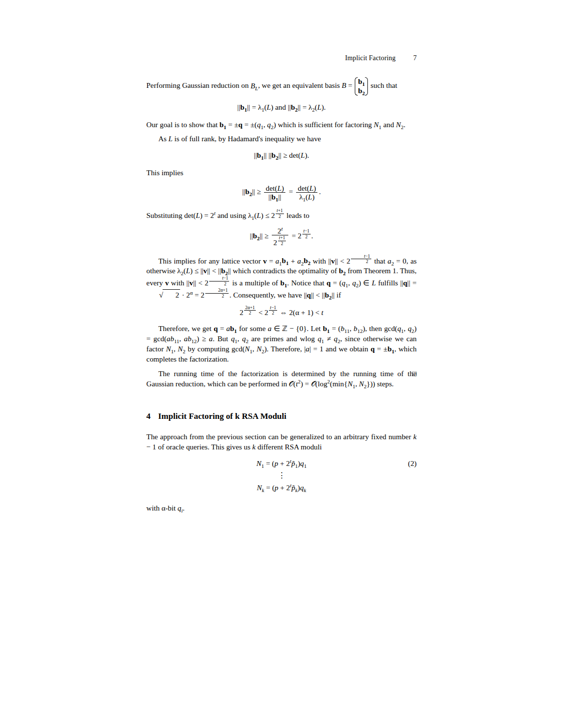Implicit Factoring 7
Performing Gaussian reduction on BL, we get an equivalent basis B = b1
b2 such that
||b1|| = λ1(L) and ||b2|| = λ2(L).
Our goal is to show that b1 = ±q = ±(q1, q2) which is sufficient for factoring N1 and N2.
As L is of full rank, by Hadamard's inequality we have
||b1|| ||b2|| ≥ det(L).
This implies
||b2|| ≥ det(L)||b1|| = det(L) λ1(L).
Substituting det(L) = 2t and using λ1(L) ≤ 2t+12 leads to
||b2|| ≥ 2t 2t+12 = 2t−12.
This implies for any lattice vector v = a1b1 + a2b2 with ||v|| < 2t−12 that a2 = 0, as otherwise λ2(L) ≤ ||v|| < ||b2|| which contradicts the optimality of b2 from Theorem 1. Thus, every v with ||v|| < 2t−12 is a multiple of b1. Notice that q = (q1, q2) ∈ L fulfills ||q|| = 2 · 2α = 22α+12. Consequently, we have ||q|| < ||b2|| if
22α+12 < 2t−12 ⇔ 2(α + 1) < t
Therefore, we get q = ab1 for some a ∈ ℤ − {0}. Let b1 = (b11, b12), then gcd(q1, q2) = gcd(ab11, ab12) ≥ a. But q1, q2 are primes and wlog q1 ≠ q2, since otherwise we can factor N1, N2 by computing gcd(N1, N2). Therefore, |a| = 1 and we obtain q = ±b1, which completes the factorization.
The running time of the factorization is determined by the running time of the Gaussian reduction, which can be performed in 𝒪(t2) = 𝒪(log2(min{N1, N2})) steps. □
4 Implicit Factoring of k RSA Moduli
The approach from the previous section can be generalized to an arbitrary fixed number k − 1 of oracle queries. This gives us k different RSA moduli
N1 = (p + 2tp̃1)q1 (2)
⋮
Nk = (p + 2tp̃k)qk
with α-bit qi.